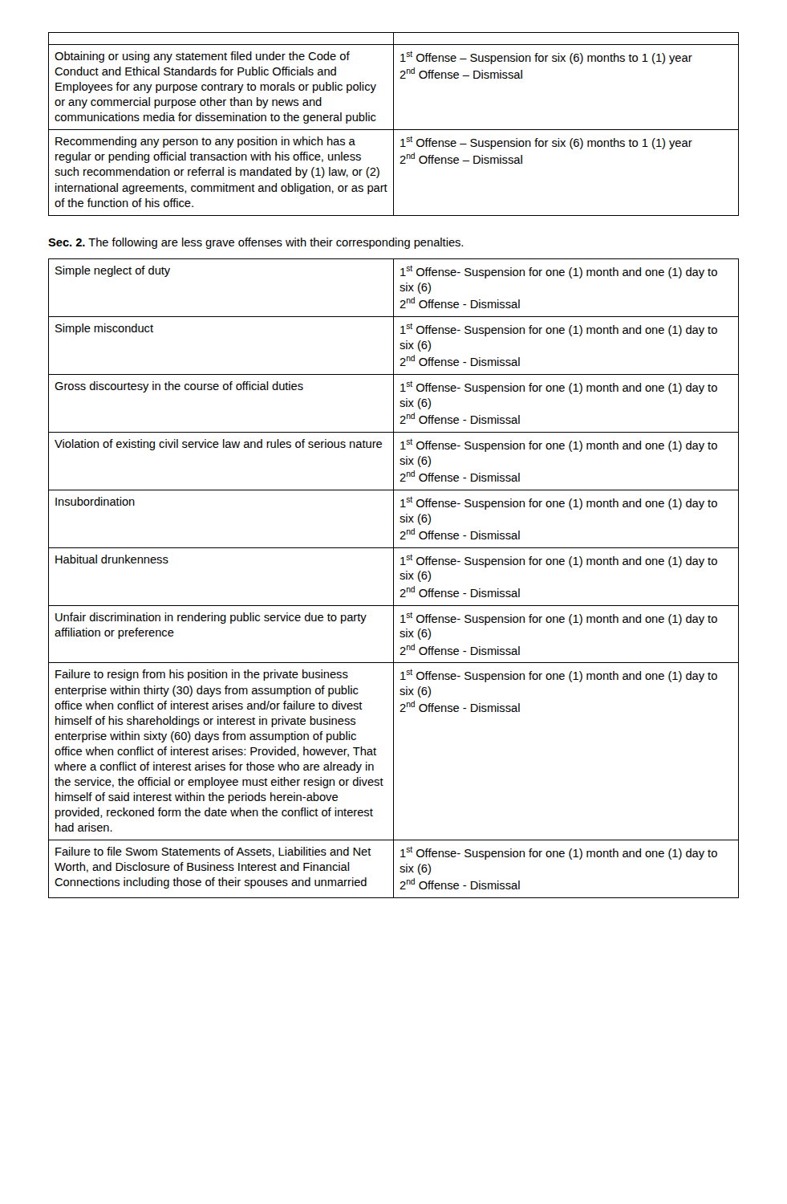| Obtaining or using any statement filed under the Code of Conduct and Ethical Standards for Public Officials and Employees for any purpose contrary to morals or public policy or any commercial purpose other than by news and communications media for dissemination to the general public | 1 st Offense – Suspension for six (6) months to 1 (1) year 2 nd Offense – Dismissal |
| Recommending any person to any position in which has a regular or pending official transaction with his office, unless such recommendation or referral is mandated by (1) law, or (2) international agreements, commitment and obligation, or as part of the function of his office. | 1 st Offense – Suspension for six (6) months to 1 (1) year 2 nd Offense – Dismissal |
Sec. 2. The following are less grave offenses with their corresponding penalties.
| Simple neglect of duty | 1 st Offense- Suspension for one (1) month and one (1) day to six (6) 2 nd Offense - Dismissal |
| Simple misconduct | 1 st Offense- Suspension for one (1) month and one (1) day to six (6) 2 nd Offense - Dismissal |
| Gross discourtesy in the course of official duties | 1 st Offense- Suspension for one (1) month and one (1) day to six (6) 2 nd Offense - Dismissal |
| Violation of existing civil service law and rules of serious nature | 1 st Offense- Suspension for one (1) month and one (1) day to six (6) 2 nd Offense - Dismissal |
| Insubordination | 1 st Offense- Suspension for one (1) month and one (1) day to six (6) 2 nd Offense - Dismissal |
| Habitual drunkenness | 1 st Offense- Suspension for one (1) month and one (1) day to six (6) 2 nd Offense - Dismissal |
| Unfair discrimination in rendering public service due to party affiliation or preference | 1 st Offense- Suspension for one (1) month and one (1) day to six (6) 2 nd Offense - Dismissal |
| Failure to resign from his position in the private business enterprise within thirty (30) days from assumption of public office when conflict of interest arises and/or failure to divest himself of his shareholdings or interest in private business enterprise within sixty (60) days from assumption of public office when conflict of interest arises: Provided, however, That where a conflict of interest arises for those who are already in the service, the official or employee must either resign or divest himself of said interest within the periods herein-above provided, reckoned form the date when the conflict of interest had arisen. | 1 st Offense- Suspension for one (1) month and one (1) day to six (6) 2 nd Offense - Dismissal |
| Failure to file Swom Statements of Assets, Liabilities and Net Worth, and Disclosure of Business Interest and Financial Connections including those of their spouses and unmarried | 1 st Offense- Suspension for one (1) month and one (1) day to six (6) 2 nd Offense - Dismissal |